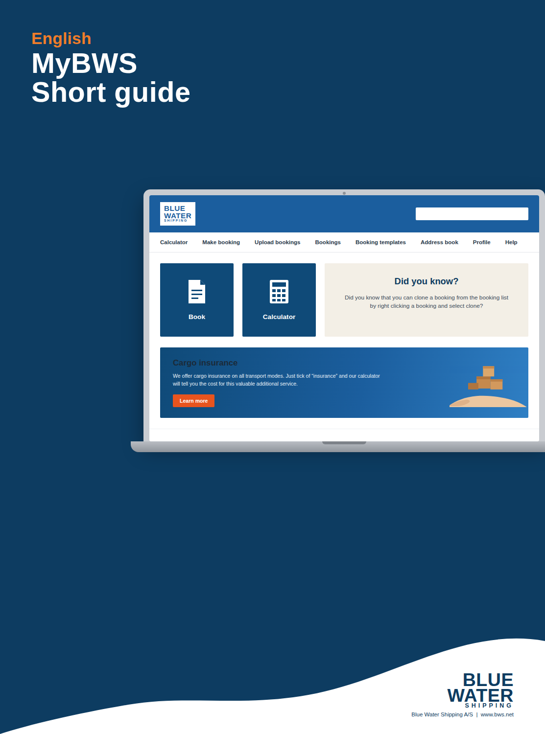English
MyBWS
Short guide
BLUE
WATERSHIPPING
Calculator Make booking Upload bookings Bookings Booking templates Address book Profile Help
Book
Calculator
Did you know?
Did you know that you can clone a booking from the booking list
by right clicking a booking and select clone?
Cargo insurance
We offer cargo insurance on all transport modes. Just tick of “insurance” and our calculator will tell you the cost for this valuable additional service.
Learn more
BLUE
WATERSHIPPING
Blue Water Shipping A/S | www.bws.net